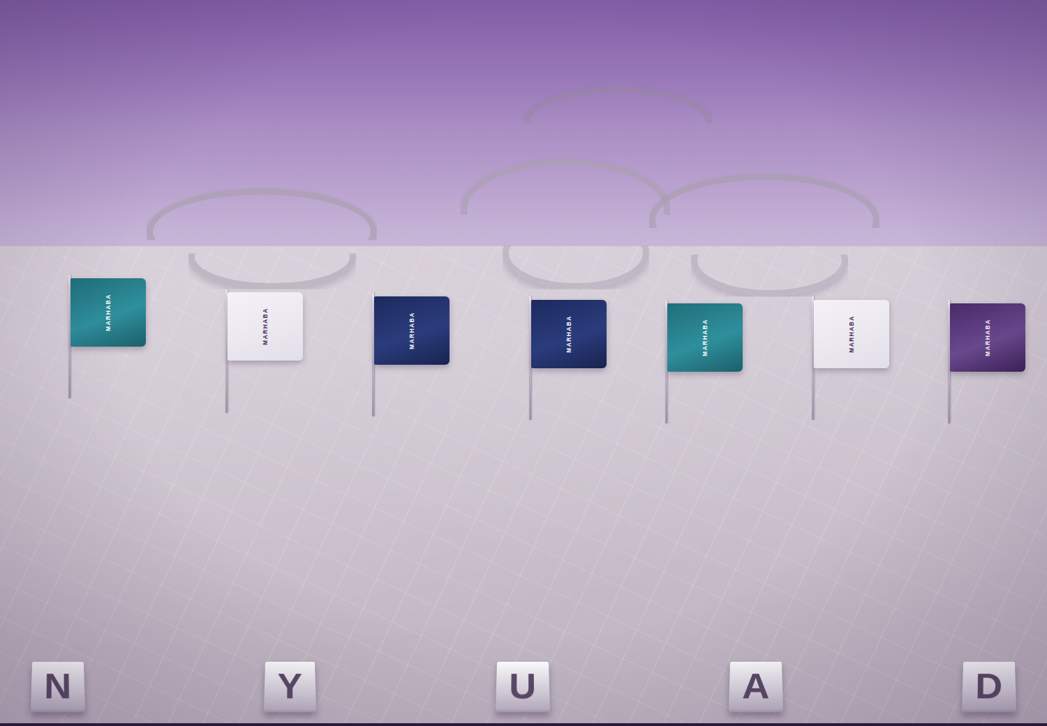Marhaba
Marhaba
Marhaba
Marhaba
Marhaba
Marhaba
Marhaba
N Y U A D
NYUAD — students gathered on the campus plaza forming the number 2019. Marhaba banners line the plaza and the letters N Y U A D stand on the ground in the foreground.